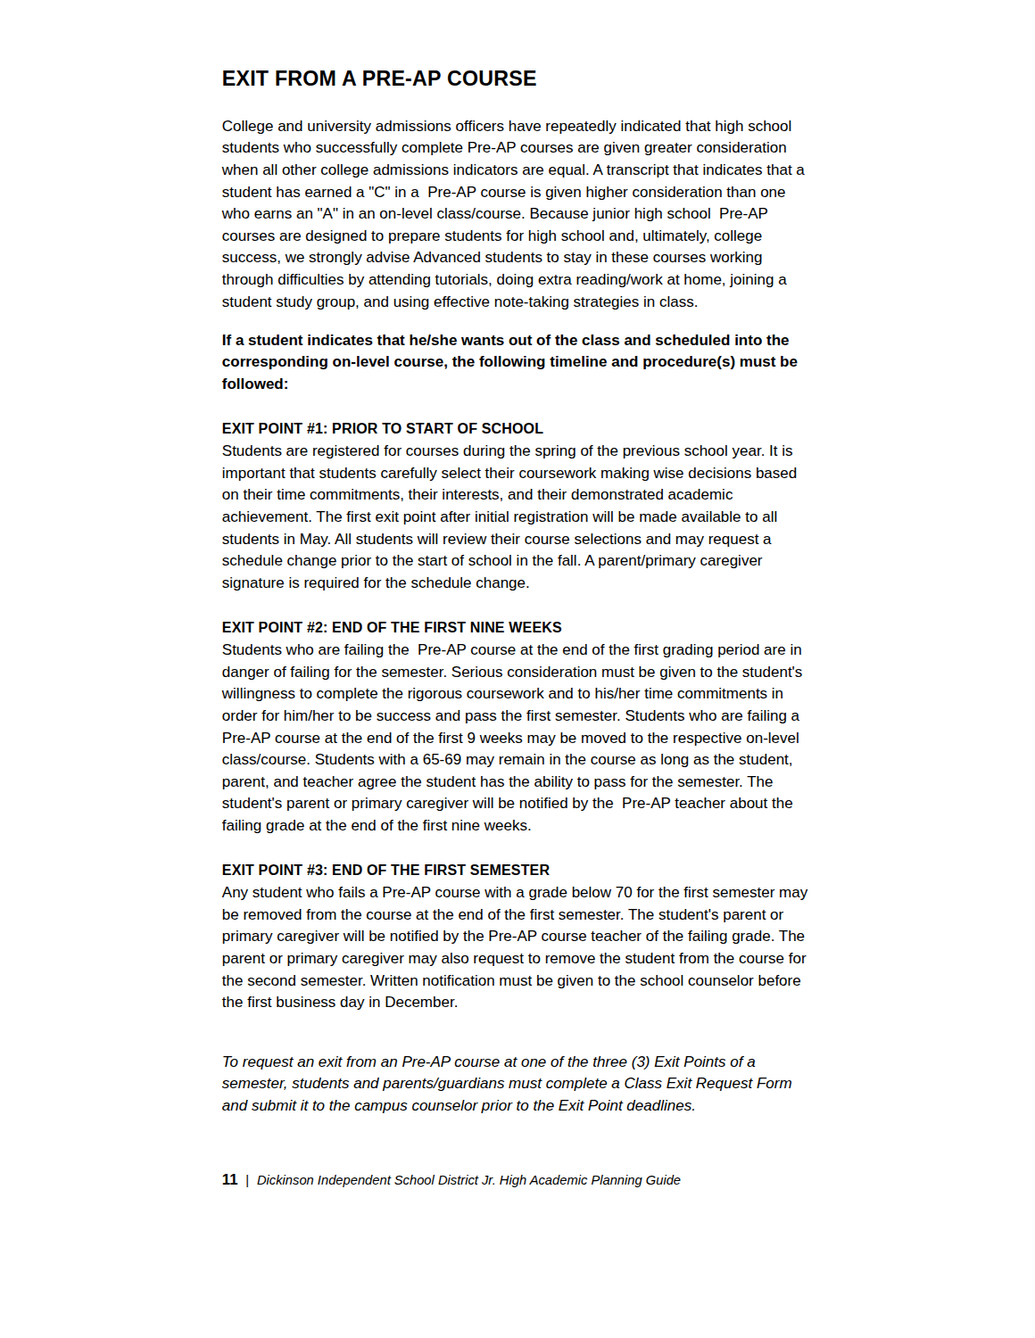Exit From a Pre-AP Course
College and university admissions officers have repeatedly indicated that high school students who successfully complete Pre-AP courses are given greater consideration when all other college admissions indicators are equal. A transcript that indicates that a student has earned a "C" in a Pre-AP course is given higher consideration than one who earns an "A" in an on-level class/course. Because junior high school Pre-AP courses are designed to prepare students for high school and, ultimately, college success, we strongly advise Advanced students to stay in these courses working through difficulties by attending tutorials, doing extra reading/work at home, joining a student study group, and using effective note-taking strategies in class.
If a student indicates that he/she wants out of the class and scheduled into the corresponding on-level course, the following timeline and procedure(s) must be followed:
Exit Point #1: Prior to Start of School
Students are registered for courses during the spring of the previous school year. It is important that students carefully select their coursework making wise decisions based on their time commitments, their interests, and their demonstrated academic achievement. The first exit point after initial registration will be made available to all students in May. All students will review their course selections and may request a schedule change prior to the start of school in the fall. A parent/primary caregiver signature is required for the schedule change.
Exit Point #2: End of the First Nine Weeks
Students who are failing the Pre-AP course at the end of the first grading period are in danger of failing for the semester. Serious consideration must be given to the student's willingness to complete the rigorous coursework and to his/her time commitments in order for him/her to be success and pass the first semester. Students who are failing a Pre-AP course at the end of the first 9 weeks may be moved to the respective on-level class/course. Students with a 65-69 may remain in the course as long as the student, parent, and teacher agree the student has the ability to pass for the semester. The student's parent or primary caregiver will be notified by the Pre-AP teacher about the failing grade at the end of the first nine weeks.
Exit Point #3: End of the First Semester
Any student who fails a Pre-AP course with a grade below 70 for the first semester may be removed from the course at the end of the first semester. The student's parent or primary caregiver will be notified by the Pre-AP course teacher of the failing grade. The parent or primary caregiver may also request to remove the student from the course for the second semester. Written notification must be given to the school counselor before the first business day in December.
To request an exit from an Pre-AP course at one of the three (3) Exit Points of a semester, students and parents/guardians must complete a Class Exit Request Form and submit it to the campus counselor prior to the Exit Point deadlines.
11 | Dickinson Independent School District Jr. High Academic Planning Guide